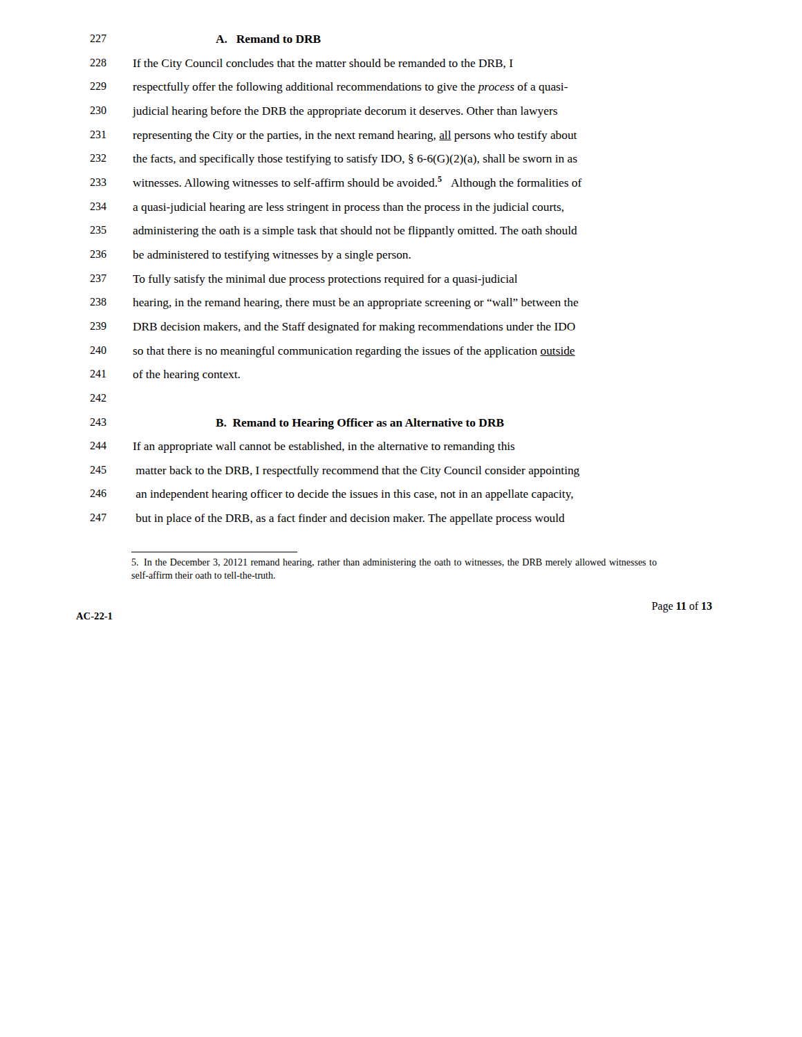| 227 | A. Remand to DRB |
| 228 | If the City Council concludes that the matter should be remanded to the DRB, I |
| 229 | respectfully offer the following additional recommendations to give the process of a quasi- |
| 230 | judicial hearing before the DRB the appropriate decorum it deserves. Other than lawyers |
| 231 | representing the City or the parties, in the next remand hearing, all persons who testify about |
| 232 | the facts, and specifically those testifying to satisfy IDO, § 6-6(G)(2)(a), shall be sworn in as |
| 233 | witnesses. Allowing witnesses to self-affirm should be avoided. 5 Although the formalities of |
| 234 | a quasi-judicial hearing are less stringent in process than the process in the judicial courts, |
| 235 | administering the oath is a simple task that should not be flippantly omitted. The oath should |
| 236 | be administered to testifying witnesses by a single person. |
| 237 | To fully satisfy the minimal due process protections required for a quasi-judicial |
| 238 | hearing, in the remand hearing, there must be an appropriate screening or “wall” between the |
| 239 | DRB decision makers, and the Staff designated for making recommendations under the IDO |
| 240 | so that there is no meaningful communication regarding the issues of the application outside |
| 241 | of the hearing context. |
| 242 | |
| 243 | B. Remand to Hearing Officer as an Alternative to DRB |
| 244 | If an appropriate wall cannot be established, in the alternative to remanding this |
| 245 | matter back to the DRB, I respectfully recommend that the City Council consider appointing |
| 246 | an independent hearing officer to decide the issues in this case, not in an appellate capacity, |
| 247 | but in place of the DRB, as a fact finder and decision maker. The appellate process would |
5. In the December 3, 20121 remand hearing, rather than administering the oath to witnesses, the DRB merely allowed witnesses to self-affirm their oath to tell-the-truth.
AC-22-1
Page 11 of 13